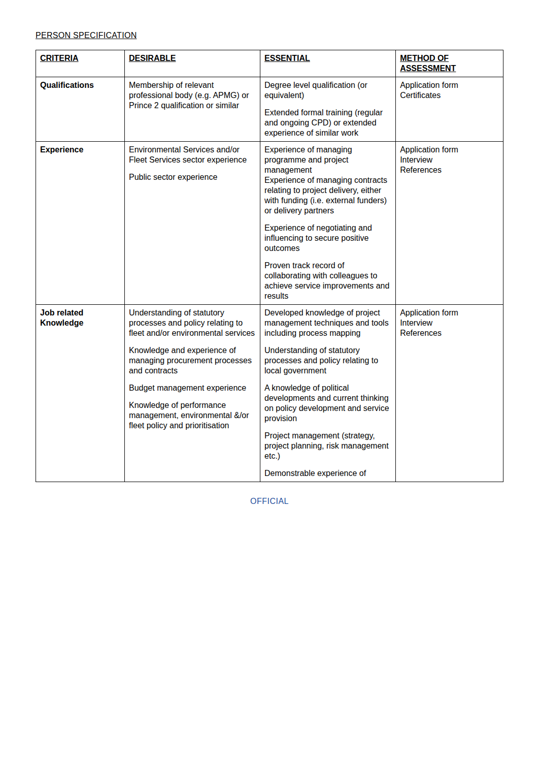PERSON SPECIFICATION
| CRITERIA | DESIRABLE | ESSENTIAL | METHOD OF ASSESSMENT |
| --- | --- | --- | --- |
| Qualifications | Membership of relevant professional body (e.g. APMG) or Prince 2 qualification or similar | Degree level qualification (or equivalent) Extended formal training (regular and ongoing CPD) or extended experience of similar work | Application form Certificates |
| Experience | Environmental Services and/or Fleet Services sector experience Public sector experience | Experience of managing programme and project management Experience of managing contracts relating to project delivery, either with funding (i.e. external funders) or delivery partners Experience of negotiating and influencing to secure positive outcomes Proven track record of collaborating with colleagues to achieve service improvements and results | Application form Interview References |
| Job related Knowledge | Understanding of statutory processes and policy relating to fleet and/or environmental services Knowledge and experience of managing procurement processes and contracts Budget management experience Knowledge of performance management, environmental &/or fleet policy and prioritisation | Developed knowledge of project management techniques and tools including process mapping Understanding of statutory processes and policy relating to local government A knowledge of political developments and current thinking on policy development and service provision Project management (strategy, project planning, risk management etc.) Demonstrable experience of | Application form Interview References |
OFFICIAL